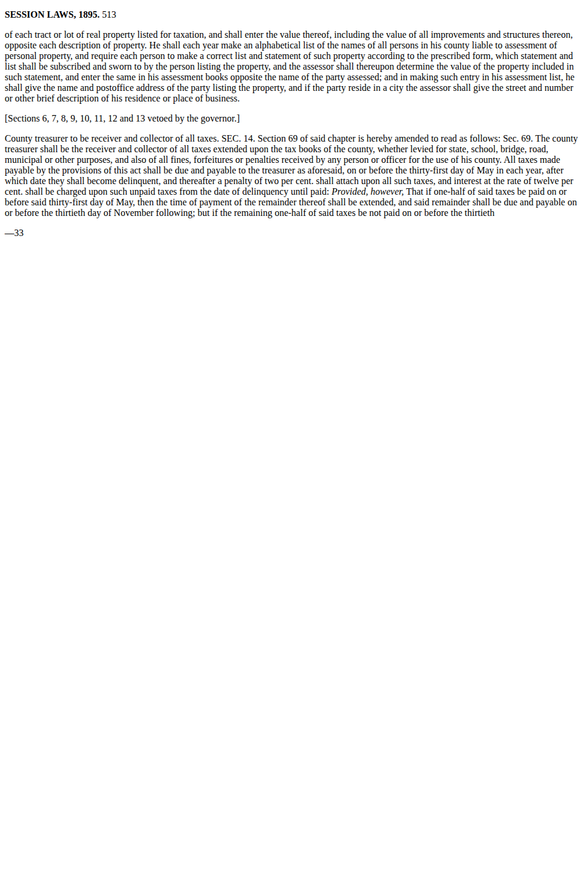SESSION LAWS, 1895. 513
of each tract or lot of real property listed for taxation, and shall enter the value thereof, including the value of all improvements and structures thereon, opposite each description of property. He shall each year make an alphabetical list of the names of all persons in his county liable to assessment of personal property, and require each person to make a correct list and statement of such property according to the prescribed form, which statement and list shall be subscribed and sworn to by the person listing the property, and the assessor shall thereupon determine the value of the property included in such statement, and enter the same in his assessment books opposite the name of the party assessed; and in making such entry in his assessment list, he shall give the name and postoffice address of the party listing the property, and if the party reside in a city the assessor shall give the street and number or other brief description of his residence or place of business.
[Sections 6, 7, 8, 9, 10, 11, 12 and 13 vetoed by the governor.]
County treasurer to be receiver and collector of all taxes. SEC. 14. Section 69 of said chapter is hereby amended to read as follows: Sec. 69. The county treasurer shall be the receiver and collector of all taxes extended upon the tax books of the county, whether levied for state, school, bridge, road, municipal or other purposes, and also of all fines, forfeitures or penalties received by any person or officer for the use of his county. All taxes made payable by the provisions of this act shall be due and payable to the treasurer as aforesaid, on or before the thirty-first day of May in each year, after which date they shall become delinquent, and thereafter a penalty of two per cent. shall attach upon all such taxes, and interest at the rate of twelve per cent. shall be charged upon such unpaid taxes from the date of delinquency until paid: Provided, however, That if one-half of said taxes be paid on or before said thirty-first day of May, then the time of payment of the remainder thereof shall be extended, and said remainder shall be due and payable on or before the thirtieth day of November following; but if the remaining one-half of said taxes be not paid on or before the thirtieth
—33